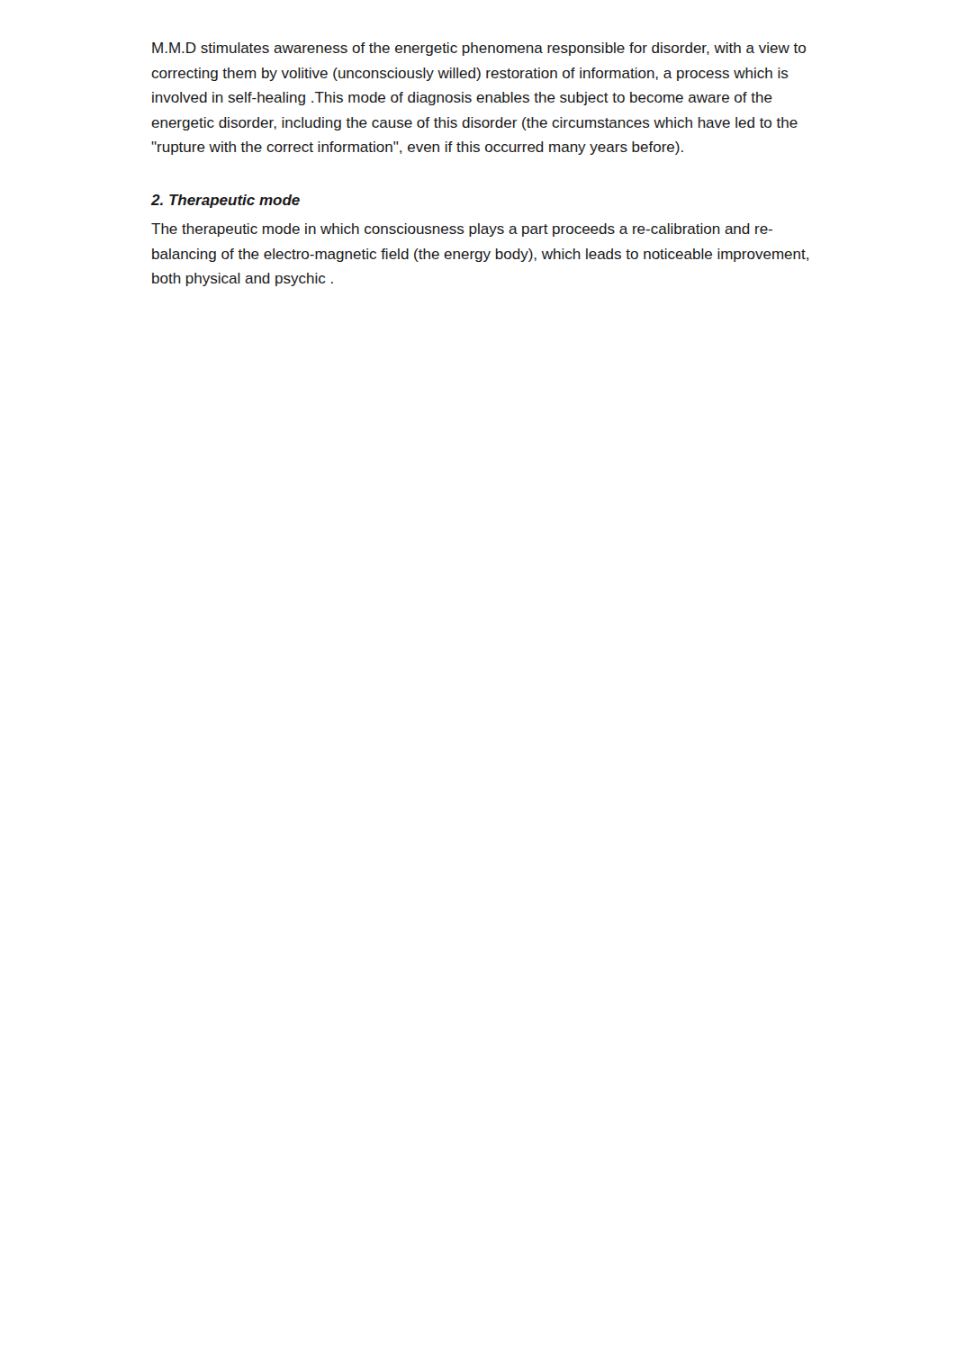M.M.D stimulates awareness of the energetic phenomena responsible for disorder, with a view to correcting them by volitive (unconsciously willed) restoration of information, a process which is involved in self-healing .This mode of diagnosis enables the subject to become aware of the energetic disorder, including the cause of this disorder (the circumstances which have led to the "rupture with the correct information", even if this occurred many years before).
2. Therapeutic mode
The therapeutic mode in which consciousness plays a part proceeds a re-calibration and re-balancing of the electro-magnetic field (the energy body), which leads to noticeable improvement, both physical and psychic .